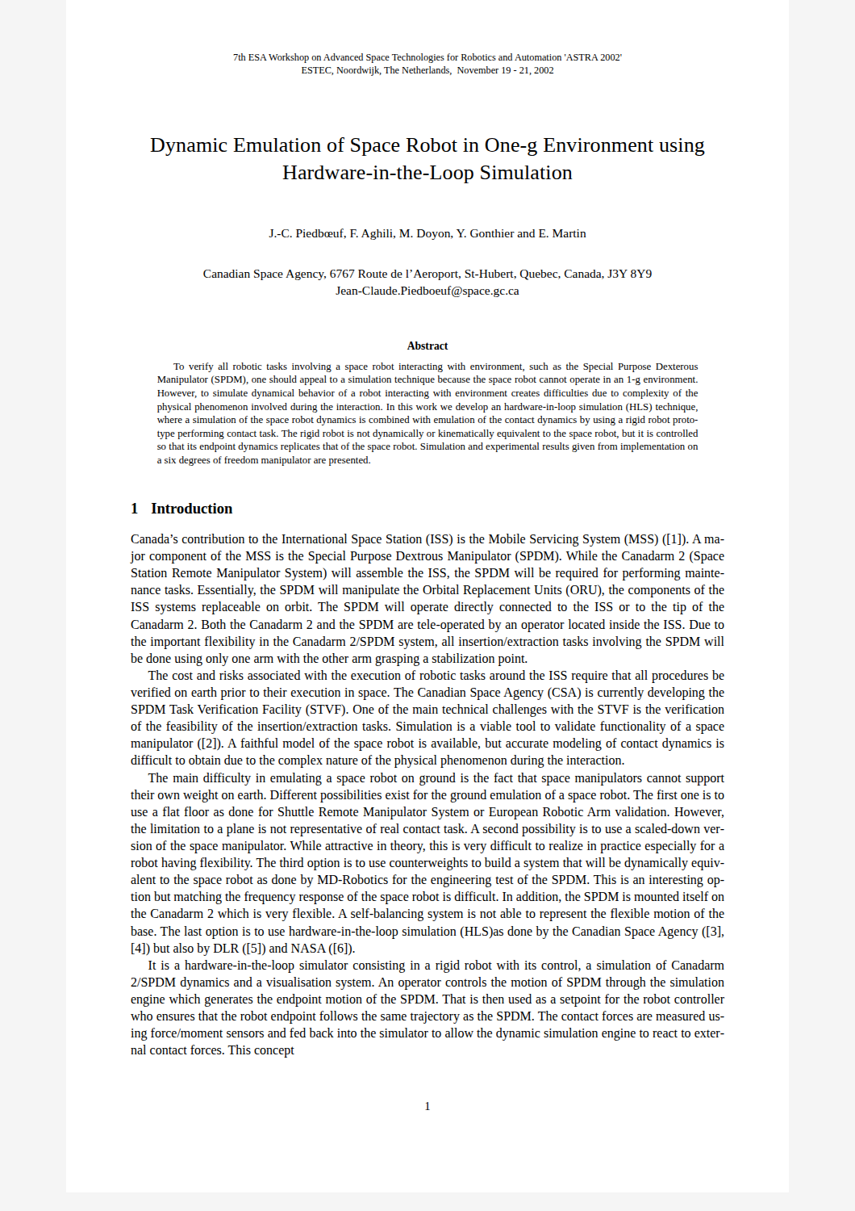7th ESA Workshop on Advanced Space Technologies for Robotics and Automation 'ASTRA 2002'
ESTEC, Noordwijk, The Netherlands, November 19 - 21, 2002
Dynamic Emulation of Space Robot in One-g Environment using Hardware-in-the-Loop Simulation
J.-C. Piedbœuf, F. Aghili, M. Doyon, Y. Gonthier and E. Martin
Canadian Space Agency, 6767 Route de l’Aeroport, St-Hubert, Quebec, Canada, J3Y 8Y9
Jean-Claude.Piedboeuf@space.gc.ca
Abstract
To verify all robotic tasks involving a space robot interacting with environment, such as the Special Purpose Dexterous Manipulator (SPDM), one should appeal to a simulation technique because the space robot cannot operate in an 1-g environment. However, to simulate dynamical behavior of a robot interacting with environment creates difficulties due to complexity of the physical phenomenon involved during the interaction. In this work we develop an hardware-in-loop simulation (HLS) technique, where a simulation of the space robot dynamics is combined with emulation of the contact dynamics by using a rigid robot prototype performing contact task. The rigid robot is not dynamically or kinematically equivalent to the space robot, but it is controlled so that its endpoint dynamics replicates that of the space robot. Simulation and experimental results given from implementation on a six degrees of freedom manipulator are presented.
1 Introduction
Canada’s contribution to the International Space Station (ISS) is the Mobile Servicing System (MSS) ([1]). A major component of the MSS is the Special Purpose Dextrous Manipulator (SPDM). While the Canadarm 2 (Space Station Remote Manipulator System) will assemble the ISS, the SPDM will be required for performing maintenance tasks. Essentially, the SPDM will manipulate the Orbital Replacement Units (ORU), the components of the ISS systems replaceable on orbit. The SPDM will operate directly connected to the ISS or to the tip of the Canadarm 2. Both the Canadarm 2 and the SPDM are tele-operated by an operator located inside the ISS. Due to the important flexibility in the Canadarm 2/SPDM system, all insertion/extraction tasks involving the SPDM will be done using only one arm with the other arm grasping a stabilization point.
The cost and risks associated with the execution of robotic tasks around the ISS require that all procedures be verified on earth prior to their execution in space. The Canadian Space Agency (CSA) is currently developing the SPDM Task Verification Facility (STVF). One of the main technical challenges with the STVF is the verification of the feasibility of the insertion/extraction tasks. Simulation is a viable tool to validate functionality of a space manipulator ([2]). A faithful model of the space robot is available, but accurate modeling of contact dynamics is difficult to obtain due to the complex nature of the physical phenomenon during the interaction.
The main difficulty in emulating a space robot on ground is the fact that space manipulators cannot support their own weight on earth. Different possibilities exist for the ground emulation of a space robot. The first one is to use a flat floor as done for Shuttle Remote Manipulator System or European Robotic Arm validation. However, the limitation to a plane is not representative of real contact task. A second possibility is to use a scaled-down version of the space manipulator. While attractive in theory, this is very difficult to realize in practice especially for a robot having flexibility. The third option is to use counterweights to build a system that will be dynamically equivalent to the space robot as done by MD-Robotics for the engineering test of the SPDM. This is an interesting option but matching the frequency response of the space robot is difficult. In addition, the SPDM is mounted itself on the Canadarm 2 which is very flexible. A self-balancing system is not able to represent the flexible motion of the base. The last option is to use hardware-in-the-loop simulation (HLS)as done by the Canadian Space Agency ([3],[4]) but also by DLR ([5]) and NASA ([6]).
It is a hardware-in-the-loop simulator consisting in a rigid robot with its control, a simulation of Canadarm 2/SPDM dynamics and a visualisation system. An operator controls the motion of SPDM through the simulation engine which generates the endpoint motion of the SPDM. That is then used as a setpoint for the robot controller who ensures that the robot endpoint follows the same trajectory as the SPDM. The contact forces are measured using force/moment sensors and fed back into the simulator to allow the dynamic simulation engine to react to external contact forces. This concept
1